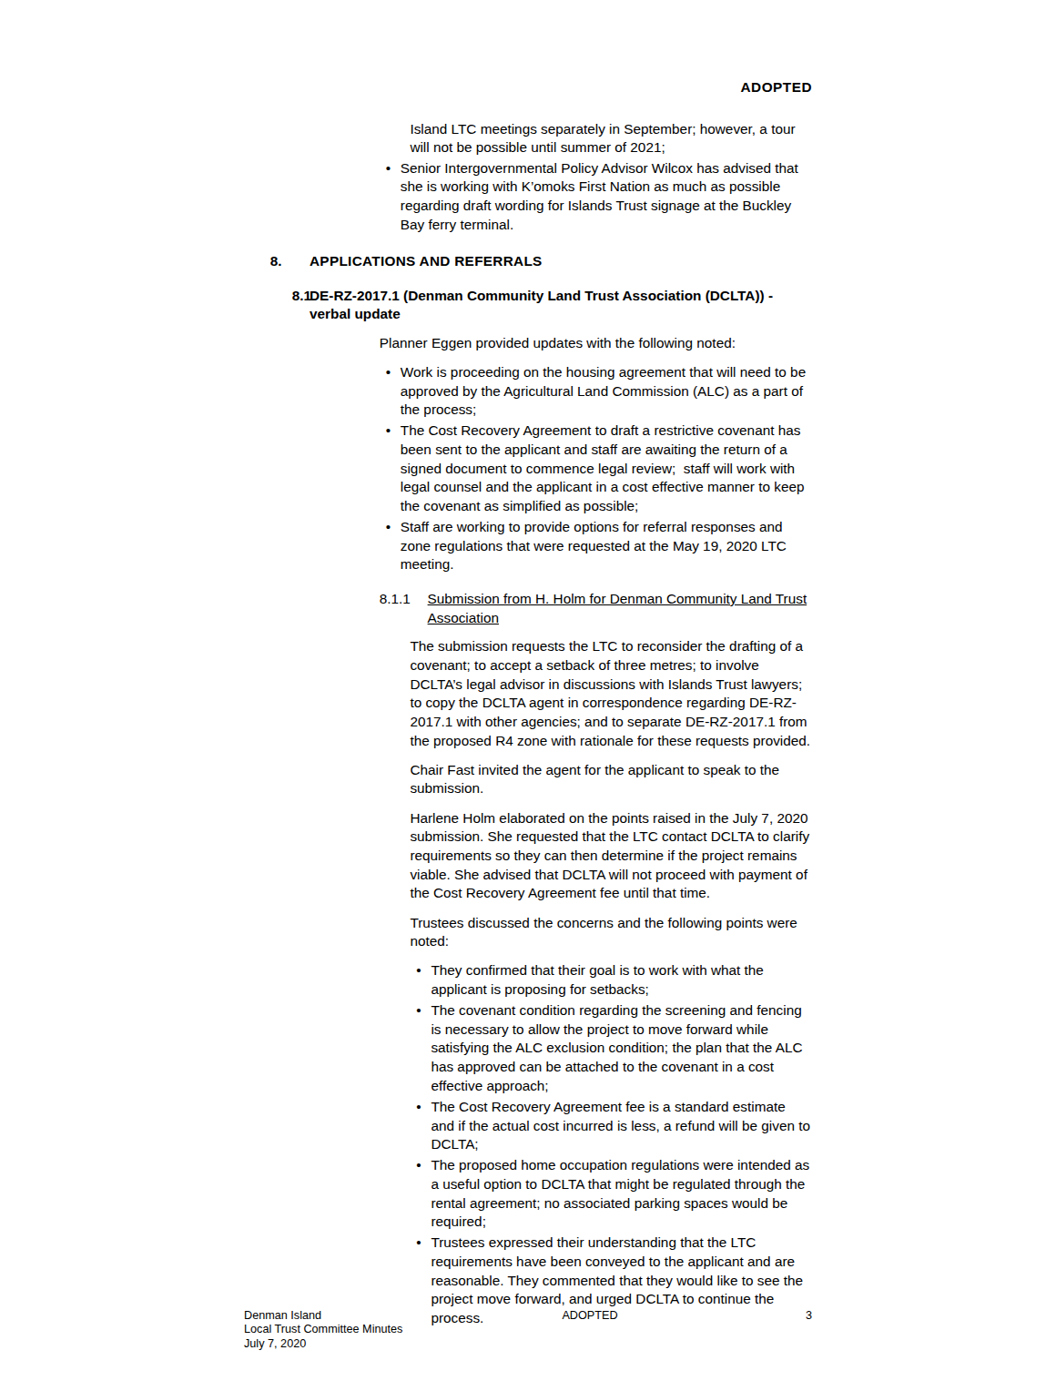ADOPTED
Island LTC meetings separately in September; however, a tour will not be possible until summer of 2021;
Senior Intergovernmental Policy Advisor Wilcox has advised that she is working with K’omoks First Nation as much as possible regarding draft wording for Islands Trust signage at the Buckley Bay ferry terminal.
8.
APPLICATIONS AND REFERRALS
8.1
DE-RZ-2017.1 (Denman Community Land Trust Association (DCLTA)) - verbal update
Planner Eggen provided updates with the following noted:
Work is proceeding on the housing agreement that will need to be approved by the Agricultural Land Commission (ALC) as a part of the process;
The Cost Recovery Agreement to draft a restrictive covenant has been sent to the applicant and staff are awaiting the return of a signed document to commence legal review; staff will work with legal counsel and the applicant in a cost effective manner to keep the covenant as simplified as possible;
Staff are working to provide options for referral responses and zone regulations that were requested at the May 19, 2020 LTC meeting.
8.1.1
Submission from H. Holm for Denman Community Land Trust Association
The submission requests the LTC to reconsider the drafting of a covenant; to accept a setback of three metres; to involve DCLTA’s legal advisor in discussions with Islands Trust lawyers; to copy the DCLTA agent in correspondence regarding DE-RZ-2017.1 with other agencies; and to separate DE-RZ-2017.1 from the proposed R4 zone with rationale for these requests provided.
Chair Fast invited the agent for the applicant to speak to the submission.
Harlene Holm elaborated on the points raised in the July 7, 2020 submission. She requested that the LTC contact DCLTA to clarify requirements so they can then determine if the project remains viable. She advised that DCLTA will not proceed with payment of the Cost Recovery Agreement fee until that time.
Trustees discussed the concerns and the following points were noted:
They confirmed that their goal is to work with what the applicant is proposing for setbacks;
The covenant condition regarding the screening and fencing is necessary to allow the project to move forward while satisfying the ALC exclusion condition; the plan that the ALC has approved can be attached to the covenant in a cost effective approach;
The Cost Recovery Agreement fee is a standard estimate and if the actual cost incurred is less, a refund will be given to DCLTA;
The proposed home occupation regulations were intended as a useful option to DCLTA that might be regulated through the rental agreement; no associated parking spaces would be required;
Trustees expressed their understanding that the LTC requirements have been conveyed to the applicant and are reasonable. They commented that they would like to see the project move forward, and urged DCLTA to continue the process.
Denman Island
Local Trust Committee Minutes
July 7, 2020
ADOPTED
3